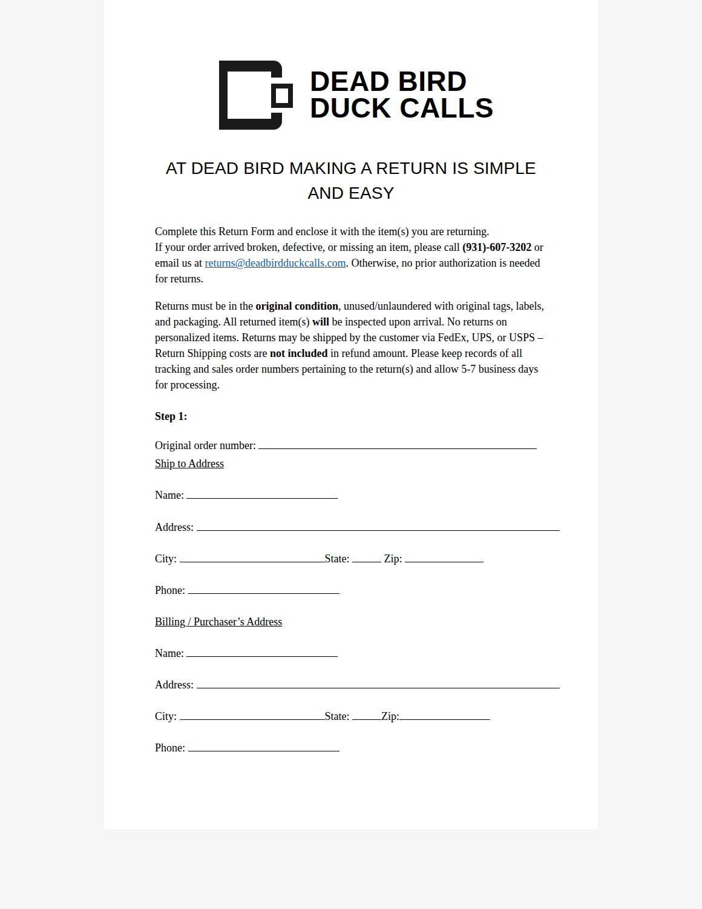Dead Bird Duck Calls
AT DEAD BIRD MAKING A RETURN IS SIMPLE AND EASY
Complete this Return Form and enclose it with the item(s) you are returning.
If your order arrived broken, defective, or missing an item, please call (931)-607-3202 or email us at returns@deadbirdduckcalls.com. Otherwise, no prior authorization is needed for returns.
Returns must be in the original condition, unused/unlaundered with original tags, labels, and packaging. All returned item(s) will be inspected upon arrival. No returns on personalized items. Returns may be shipped by the customer via FedEx, UPS, or USPS – Return Shipping costs are not included in refund amount. Please keep records of all tracking and sales order numbers pertaining to the return(s) and allow 5-7 business days for processing.
Step 1:
Original order number:
Ship to Address
Name:
Address:
City: State: Zip:
Phone:
Billing / Purchaser’s Address
Name:
Address:
City: State: Zip:
Phone: